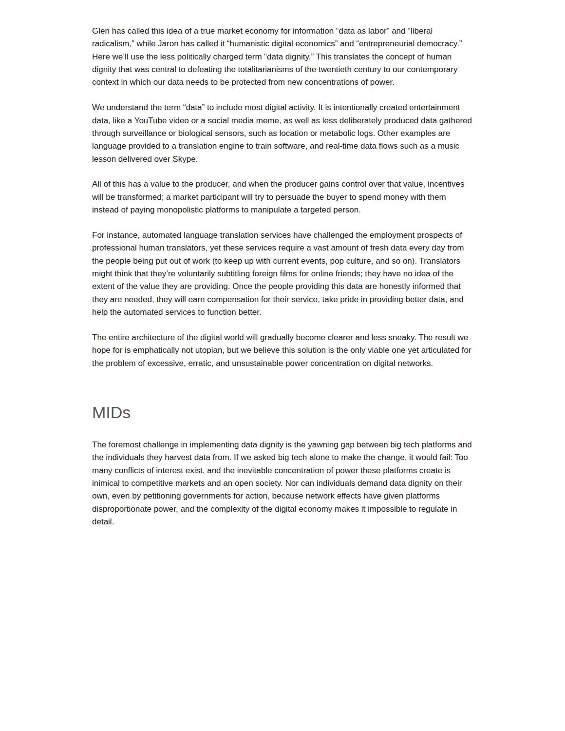Glen has called this idea of a true market economy for information “data as labor” and “liberal radicalism,” while Jaron has called it “humanistic digital economics” and “entrepreneurial democracy.” Here we’ll use the less politically charged term “data dignity.” This translates the concept of human dignity that was central to defeating the totalitarianisms of the twentieth century to our contemporary context in which our data needs to be protected from new concentrations of power.
We understand the term “data” to include most digital activity. It is intentionally created entertainment data, like a YouTube video or a social media meme, as well as less deliberately produced data gathered through surveillance or biological sensors, such as location or metabolic logs. Other examples are language provided to a translation engine to train software, and real-time data flows such as a music lesson delivered over Skype.
All of this has a value to the producer, and when the producer gains control over that value, incentives will be transformed; a market participant will try to persuade the buyer to spend money with them instead of paying monopolistic platforms to manipulate a targeted person.
For instance, automated language translation services have challenged the employment prospects of professional human translators, yet these services require a vast amount of fresh data every day from the people being put out of work (to keep up with current events, pop culture, and so on). Translators might think that they’re voluntarily subtitling foreign films for online friends; they have no idea of the extent of the value they are providing. Once the people providing this data are honestly informed that they are needed, they will earn compensation for their service, take pride in providing better data, and help the automated services to function better.
The entire architecture of the digital world will gradually become clearer and less sneaky. The result we hope for is emphatically not utopian, but we believe this solution is the only viable one yet articulated for the problem of excessive, erratic, and unsustainable power concentration on digital networks.
MIDs
The foremost challenge in implementing data dignity is the yawning gap between big tech platforms and the individuals they harvest data from. If we asked big tech alone to make the change, it would fail: Too many conflicts of interest exist, and the inevitable concentration of power these platforms create is inimical to competitive markets and an open society. Nor can individuals demand data dignity on their own, even by petitioning governments for action, because network effects have given platforms disproportionate power, and the complexity of the digital economy makes it impossible to regulate in detail.